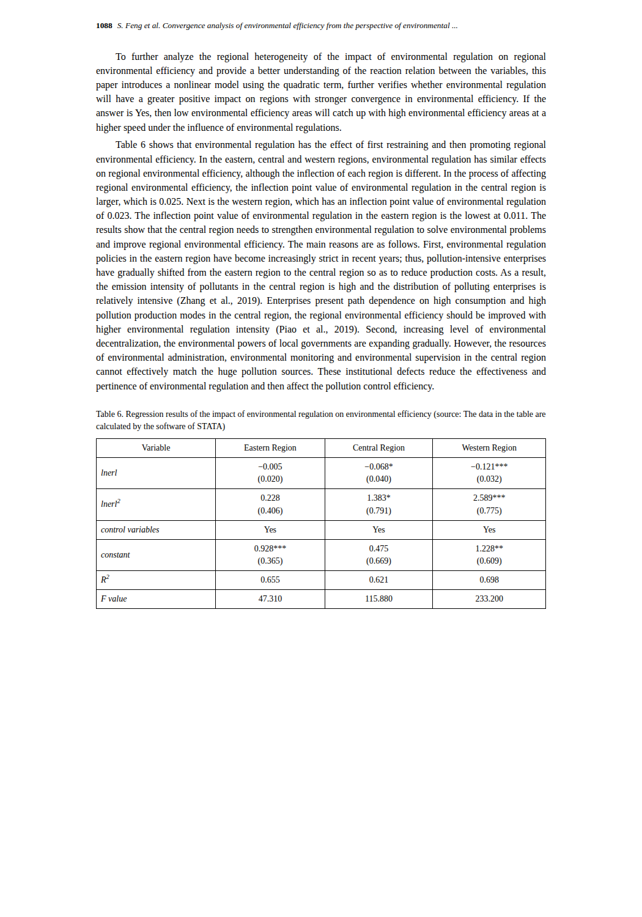1088 S. Feng et al. Convergence analysis of environmental efficiency from the perspective of environmental ...
To further analyze the regional heterogeneity of the impact of environmental regulation on regional environmental efficiency and provide a better understanding of the reaction relation between the variables, this paper introduces a nonlinear model using the quadratic term, further verifies whether environmental regulation will have a greater positive impact on regions with stronger convergence in environmental efficiency. If the answer is Yes, then low environmental efficiency areas will catch up with high environmental efficiency areas at a higher speed under the influence of environmental regulations.
Table 6 shows that environmental regulation has the effect of first restraining and then promoting regional environmental efficiency. In the eastern, central and western regions, environmental regulation has similar effects on regional environmental efficiency, although the inflection of each region is different. In the process of affecting regional environmental efficiency, the inflection point value of environmental regulation in the central region is larger, which is 0.025. Next is the western region, which has an inflection point value of environmental regulation of 0.023. The inflection point value of environmental regulation in the eastern region is the lowest at 0.011. The results show that the central region needs to strengthen environmental regulation to solve environmental problems and improve regional environmental efficiency. The main reasons are as follows. First, environmental regulation policies in the eastern region have become increasingly strict in recent years; thus, pollution-intensive enterprises have gradually shifted from the eastern region to the central region so as to reduce production costs. As a result, the emission intensity of pollutants in the central region is high and the distribution of polluting enterprises is relatively intensive (Zhang et al., 2019). Enterprises present path dependence on high consumption and high pollution production modes in the central region, the regional environmental efficiency should be improved with higher environmental regulation intensity (Piao et al., 2019). Second, increasing level of environmental decentralization, the environmental powers of local governments are expanding gradually. However, the resources of environmental administration, environmental monitoring and environmental supervision in the central region cannot effectively match the huge pollution sources. These institutional defects reduce the effectiveness and pertinence of environmental regulation and then affect the pollution control efficiency.
Table 6. Regression results of the impact of environmental regulation on environmental efficiency (source: The data in the table are calculated by the software of STATA)
| Variable | Eastern Region | Central Region | Western Region |
| --- | --- | --- | --- |
| ln erl | −0.005 (0.020) | −0.068* (0.040) | −0.121*** (0.032) |
| ln erl 2 | 0.228 (0.406) | 1.383* (0.791) | 2.589*** (0.775) |
| control variables | Yes | Yes | Yes |
| constant | 0.928*** (0.365) | 0.475 (0.669) | 1.228** (0.609) |
| R 2 | 0.655 | 0.621 | 0.698 |
| F value | 47.310 | 115.880 | 233.200 |